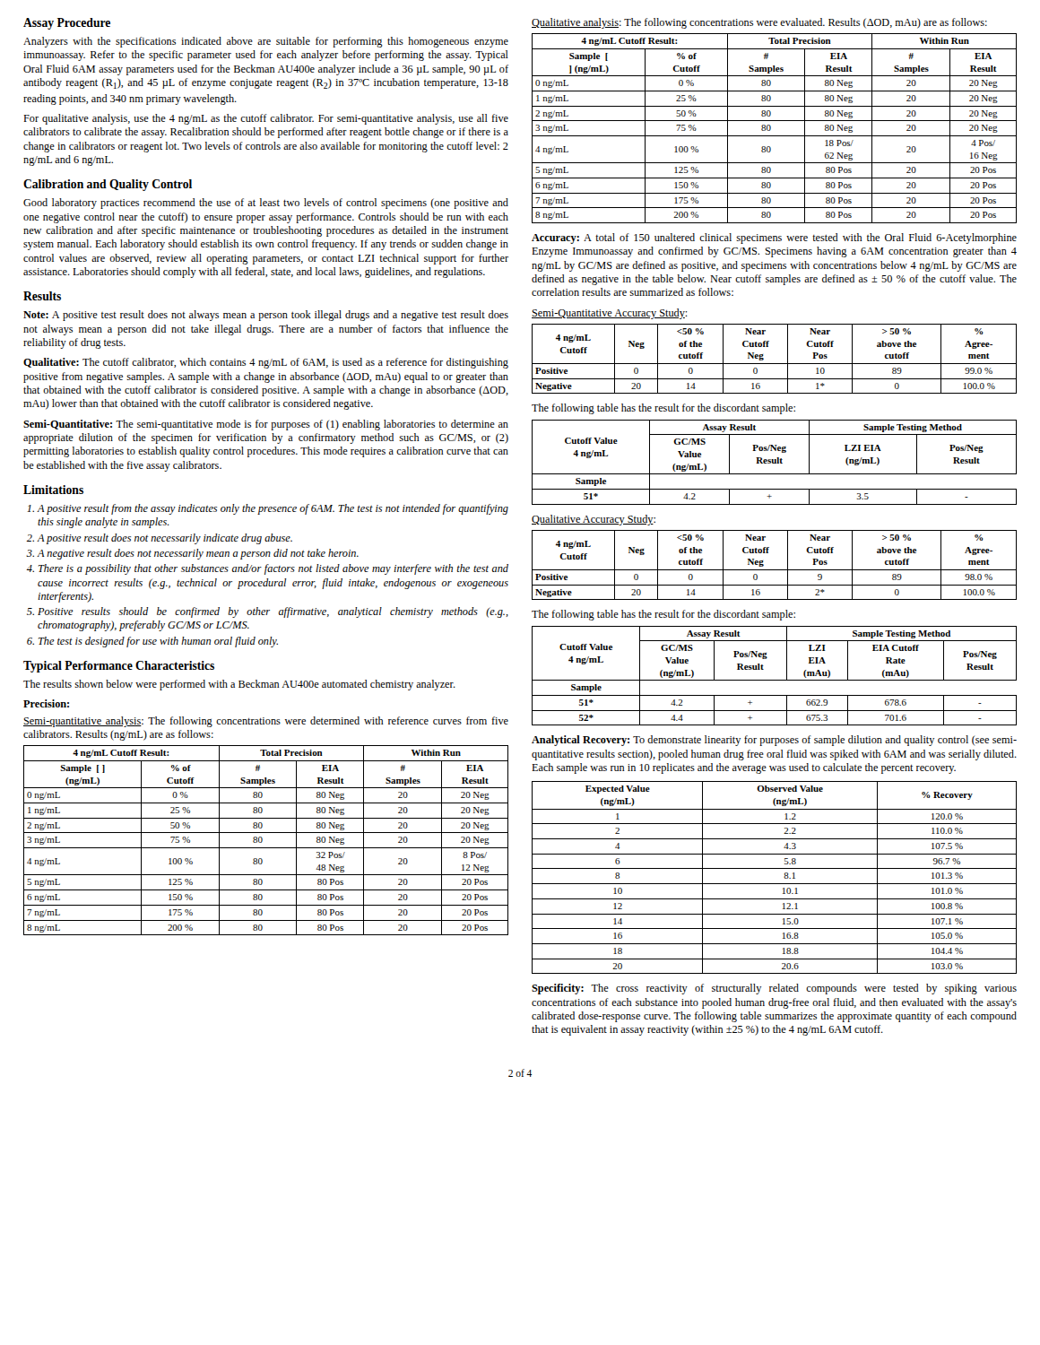Assay Procedure
Analyzers with the specifications indicated above are suitable for performing this homogeneous enzyme immunoassay. Refer to the specific parameter used for each analyzer before performing the assay. Typical Oral Fluid 6AM assay parameters used for the Beckman AU400e analyzer include a 36 µL sample, 90 µL of antibody reagent (R1), and 45 µL of enzyme conjugate reagent (R2) in 37ºC incubation temperature, 13-18 reading points, and 340 nm primary wavelength.
For qualitative analysis, use the 4 ng/mL as the cutoff calibrator. For semi-quantitative analysis, use all five calibrators to calibrate the assay. Recalibration should be performed after reagent bottle change or if there is a change in calibrators or reagent lot. Two levels of controls are also available for monitoring the cutoff level: 2 ng/mL and 6 ng/mL.
Calibration and Quality Control
Good laboratory practices recommend the use of at least two levels of control specimens (one positive and one negative control near the cutoff) to ensure proper assay performance. Controls should be run with each new calibration and after specific maintenance or troubleshooting procedures as detailed in the instrument system manual. Each laboratory should establish its own control frequency. If any trends or sudden change in control values are observed, review all operating parameters, or contact LZI technical support for further assistance. Laboratories should comply with all federal, state, and local laws, guidelines, and regulations.
Results
Note: A positive test result does not always mean a person took illegal drugs and a negative test result does not always mean a person did not take illegal drugs. There are a number of factors that influence the reliability of drug tests.
Qualitative: The cutoff calibrator, which contains 4 ng/mL of 6AM, is used as a reference for distinguishing positive from negative samples. A sample with a change in absorbance (ΔOD, mAu) equal to or greater than that obtained with the cutoff calibrator is considered positive. A sample with a change in absorbance (ΔOD, mAu) lower than that obtained with the cutoff calibrator is considered negative.
Semi-Quantitative: The semi-quantitative mode is for purposes of (1) enabling laboratories to determine an appropriate dilution of the specimen for verification by a confirmatory method such as GC/MS, or (2) permitting laboratories to establish quality control procedures. This mode requires a calibration curve that can be established with the five assay calibrators.
Limitations
A positive result from the assay indicates only the presence of 6AM. The test is not intended for quantifying this single analyte in samples.
A positive result does not necessarily indicate drug abuse.
A negative result does not necessarily mean a person did not take heroin.
There is a possibility that other substances and/or factors not listed above may interfere with the test and cause incorrect results (e.g., technical or procedural error, fluid intake, endogenous or exogeneous interferents).
Positive results should be confirmed by other affirmative, analytical chemistry methods (e.g., chromatography), preferably GC/MS or LC/MS.
The test is designed for use with human oral fluid only.
Typical Performance Characteristics
The results shown below were performed with a Beckman AU400e automated chemistry analyzer.
Precision:
Semi-quantitative analysis: The following concentrations were determined with reference curves from five calibrators. Results (ng/mL) are as follows:
| 4 ng/mL Cutoff Result: | Total Precision | Within Run |
| --- | --- | --- |
| Sample [ ] (ng/mL) | % of Cutoff | # Samples | EIA Result | # Samples | EIA Result |
| 0 ng/mL | 0 % | 80 | 80 Neg | 20 | 20 Neg |
| 1 ng/mL | 25 % | 80 | 80 Neg | 20 | 20 Neg |
| 2 ng/mL | 50 % | 80 | 80 Neg | 20 | 20 Neg |
| 3 ng/mL | 75 % | 80 | 80 Neg | 20 | 20 Neg |
| 4 ng/mL | 100 % | 80 | 32 Pos/ 48 Neg | 20 | 8 Pos/ 12 Neg |
| 5 ng/mL | 125 % | 80 | 80 Pos | 20 | 20 Pos |
| 6 ng/mL | 150 % | 80 | 80 Pos | 20 | 20 Pos |
| 7 ng/mL | 175 % | 80 | 80 Pos | 20 | 20 Pos |
| 8 ng/mL | 200 % | 80 | 80 Pos | 20 | 20 Pos |
Qualitative analysis: The following concentrations were evaluated. Results (ΔOD, mAu) are as follows:
| 4 ng/mL Cutoff Result: | Total Precision | Within Run |
| --- | --- | --- |
| Sample [ ] (ng/mL) | % of Cutoff | # Samples | EIA Result | # Samples | EIA Result |
| 0 ng/mL | 0 % | 80 | 80 Neg | 20 | 20 Neg |
| 1 ng/mL | 25 % | 80 | 80 Neg | 20 | 20 Neg |
| 2 ng/mL | 50 % | 80 | 80 Neg | 20 | 20 Neg |
| 3 ng/mL | 75 % | 80 | 80 Neg | 20 | 20 Neg |
| 4 ng/mL | 100 % | 80 | 18 Pos/ 62 Neg | 20 | 4 Pos/ 16 Neg |
| 5 ng/mL | 125 % | 80 | 80 Pos | 20 | 20 Pos |
| 6 ng/mL | 150 % | 80 | 80 Pos | 20 | 20 Pos |
| 7 ng/mL | 175 % | 80 | 80 Pos | 20 | 20 Pos |
| 8 ng/mL | 200 % | 80 | 80 Pos | 20 | 20 Pos |
Accuracy: A total of 150 unaltered clinical specimens were tested with the Oral Fluid 6-Acetylmorphine Enzyme Immunoassay and confirmed by GC/MS. Specimens having a 6AM concentration greater than 4 ng/mL by GC/MS are defined as positive, and specimens with concentrations below 4 ng/mL by GC/MS are defined as negative in the table below. Near cutoff samples are defined as ± 50 % of the cutoff value. The correlation results are summarized as follows:
Semi-Quantitative Accuracy Study:
| 4 ng/mL Cutoff | Neg | <50 % of the cutoff | Near Cutoff Neg | Near Cutoff Pos | > 50 % above the cutoff | % Agree- ment |
| --- | --- | --- | --- | --- | --- | --- |
| Positive | 0 | 0 | 0 | 10 | 89 | 99.0 % |
| Negative | 20 | 14 | 16 | 1* | 0 | 100.0 % |
The following table has the result for the discordant sample:
| Cutoff Value 4 ng/mL | Assay Result | Sample Testing Method |
| --- | --- | --- |
| GC/MS Value (ng/mL) | Pos/Neg Result | LZI EIA (ng/mL) | Pos/Neg Result |
| Sample | |
| 51* | 4.2 | + | 3.5 | - |
Qualitative Accuracy Study:
| 4 ng/mL Cutoff | Neg | <50 % of the cutoff | Near Cutoff Neg | Near Cutoff Pos | > 50 % above the cutoff | % Agree- ment |
| --- | --- | --- | --- | --- | --- | --- |
| Positive | 0 | 0 | 0 | 9 | 89 | 98.0 % |
| Negative | 20 | 14 | 16 | 2* | 0 | 100.0 % |
The following table has the result for the discordant sample:
| Cutoff Value 4 ng/mL | Assay Result | Sample Testing Method |
| --- | --- | --- |
| GC/MS Value (ng/mL) | Pos/Neg Result | LZI EIA (mAu) | EIA Cutoff Rate (mAu) | Pos/Neg Result |
| Sample | |
| 51* | 4.2 | + | 662.9 | 678.6 | - |
| 52* | 4.4 | + | 675.3 | 701.6 | - |
Analytical Recovery: To demonstrate linearity for purposes of sample dilution and quality control (see semi-quantitative results section), pooled human drug free oral fluid was spiked with 6AM and was serially diluted. Each sample was run in 10 replicates and the average was used to calculate the percent recovery.
| Expected Value (ng/mL) | Observed Value (ng/mL) | % Recovery |
| --- | --- | --- |
| 1 | 1.2 | 120.0 % |
| 2 | 2.2 | 110.0 % |
| 4 | 4.3 | 107.5 % |
| 6 | 5.8 | 96.7 % |
| 8 | 8.1 | 101.3 % |
| 10 | 10.1 | 101.0 % |
| 12 | 12.1 | 100.8 % |
| 14 | 15.0 | 107.1 % |
| 16 | 16.8 | 105.0 % |
| 18 | 18.8 | 104.4 % |
| 20 | 20.6 | 103.0 % |
Specificity: The cross reactivity of structurally related compounds were tested by spiking various concentrations of each substance into pooled human drug-free oral fluid, and then evaluated with the assay's calibrated dose-response curve. The following table summarizes the approximate quantity of each compound that is equivalent in assay reactivity (within ±25 %) to the 4 ng/mL 6AM cutoff.
2 of 4